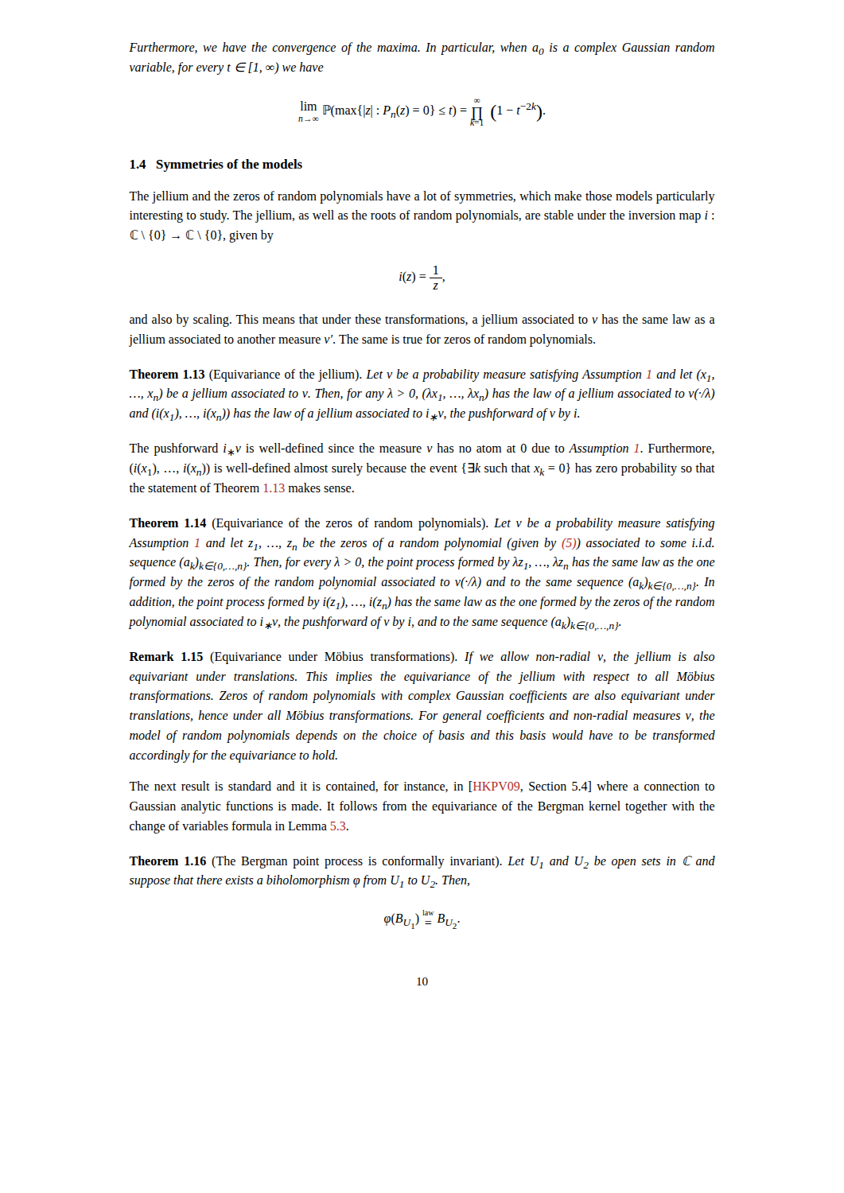Furthermore, we have the convergence of the maxima. In particular, when a0 is a complex Gaussian random variable, for every t ∈ [1, ∞) we have
lim n→∞ ℙ(max{|z| : Pn(z) = 0} ≤ t) = ∞∏k=1 (1 − t−2k).
1.4 Symmetries of the models
The jellium and the zeros of random polynomials have a lot of symmetries, which make those models particularly interesting to study. The jellium, as well as the roots of random polynomials, are stable under the inversion map i : ℂ \ {0} → ℂ \ {0}, given by
i(z) = 1 z,
and also by scaling. This means that under these transformations, a jellium associated to ν has the same law as a jellium associated to another measure ν′. The same is true for zeros of random polynomials.
Theorem 1.13 (Equivariance of the jellium). Let ν be a probability measure satisfying Assumption 1 and let (x1, …, xn) be a jellium associated to ν. Then, for any λ > 0, (λx1, …, λxn) has the law of a jellium associated to ν(·/λ) and (i(x1), …, i(xn)) has the law of a jellium associated to i∗ν, the pushforward of ν by i.
The pushforward i∗ν is well-defined since the measure ν has no atom at 0 due to Assumption 1. Furthermore, (i(x1), …, i(xn)) is well-defined almost surely because the event {∃k such that xk = 0} has zero probability so that the statement of Theorem 1.13 makes sense.
Theorem 1.14 (Equivariance of the zeros of random polynomials). Let ν be a probability measure satisfying Assumption 1 and let z1, …, zn be the zeros of a random polynomial (given by (5)) associated to some i.i.d. sequence (ak)k∈{0,…,n}. Then, for every λ > 0, the point process formed by λz1, …, λzn has the same law as the one formed by the zeros of the random polynomial associated to ν(·/λ) and to the same sequence (ak)k∈{0,…,n}. In addition, the point process formed by i(z1), …, i(zn) has the same law as the one formed by the zeros of the random polynomial associated to i∗ν, the pushforward of ν by i, and to the same sequence (ak)k∈{0,…,n}.
Remark 1.15 (Equivariance under Möbius transformations). If we allow non-radial ν, the jellium is also equivariant under translations. This implies the equivariance of the jellium with respect to all Möbius transformations. Zeros of random polynomials with complex Gaussian coefficients are also equivariant under translations, hence under all Möbius transformations. For general coefficients and non-radial measures ν, the model of random polynomials depends on the choice of basis and this basis would have to be transformed accordingly for the equivariance to hold.
The next result is standard and it is contained, for instance, in [HKPV09, Section 5.4] where a connection to Gaussian analytic functions is made. It follows from the equivariance of the Bergman kernel together with the change of variables formula in Lemma 5.3.
Theorem 1.16 (The Bergman point process is conformally invariant). Let U1 and U2 be open sets in ℂ and suppose that there exists a biholomorphism φ from U1 to U2. Then,
φ(BU1) law= BU2.
10